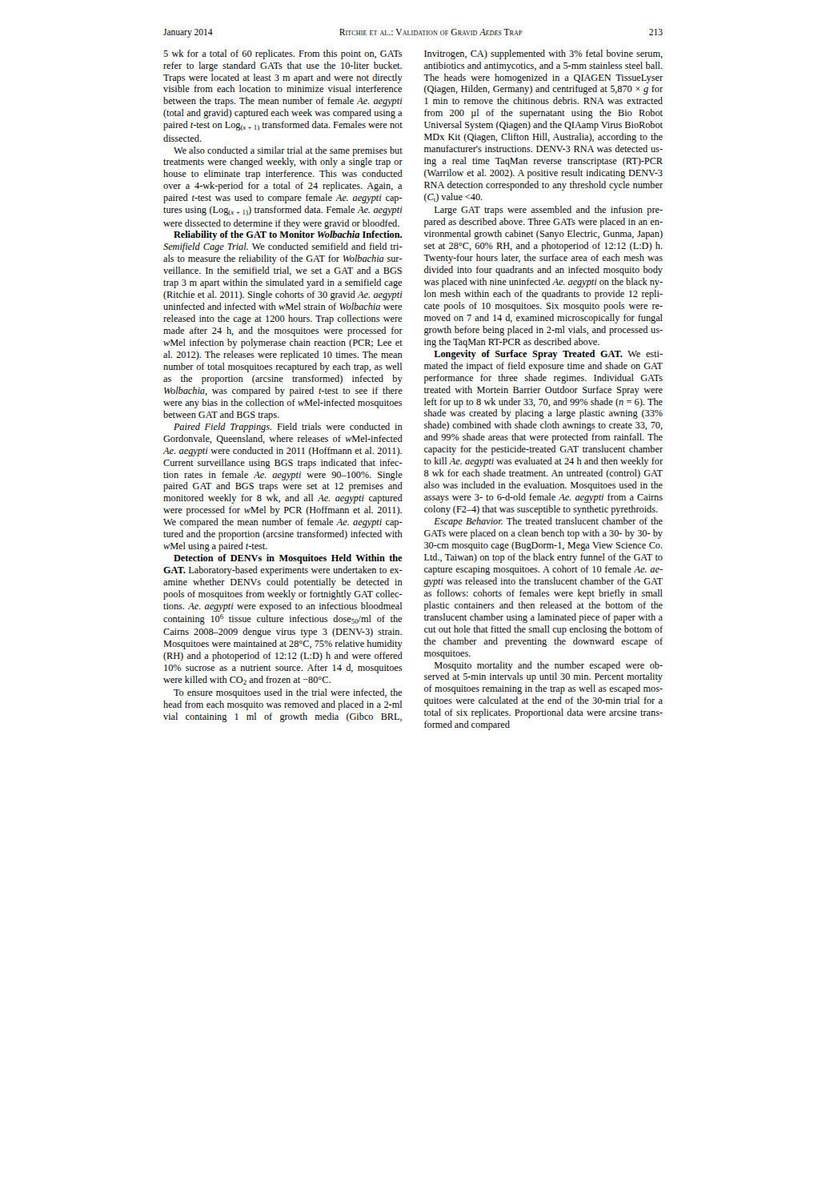January 2014 Ritchie et al.: Validation of Gravid Aedes Trap 213
5 wk for a total of 60 replicates. From this point on, GATs refer to large standard GATs that use the 10-liter bucket. Traps were located at least 3 m apart and were not directly visible from each location to minimize visual interference between the traps. The mean number of female Ae. aegypti (total and gravid) captured each week was compared using a paired t-test on Log(x + 1) transformed data. Females were not dissected.
We also conducted a similar trial at the same premises but treatments were changed weekly, with only a single trap or house to eliminate trap interference. This was conducted over a 4-wk-period for a total of 24 replicates. Again, a paired t-test was used to compare female Ae. aegypti captures using (Log(x + 1)) transformed data. Female Ae. aegypti were dissected to determine if they were gravid or bloodfed.
Reliability of the GAT to Monitor Wolbachia Infection. Semifield Cage Trial. We conducted semifield and field trials to measure the reliability of the GAT for Wolbachia surveillance. In the semifield trial, we set a GAT and a BGS trap 3 m apart within the simulated yard in a semifield cage (Ritchie et al. 2011). Single cohorts of 30 gravid Ae. aegypti uninfected and infected with w Mel strain of Wolbachia were released into the cage at 1200 hours. Trap collections were made after 24 h, and the mosquitoes were processed for w Mel infection by polymerase chain reaction (PCR; Lee et al. 2012). The releases were replicated 10 times. The mean number of total mosquitoes recaptured by each trap, as well as the proportion (arcsine transformed) infected by Wolbachia, was compared by paired t-test to see if there were any bias in the collection of w Mel-infected mosquitoes between GAT and BGS traps.
Paired Field Trappings. Field trials were conducted in Gordonvale, Queensland, where releases of w Mel-infected Ae. aegypti were conducted in 2011 (Hoffmann et al. 2011). Current surveillance using BGS traps indicated that infection rates in female Ae. aegypti were 90–100%. Single paired GAT and BGS traps were set at 12 premises and monitored weekly for 8 wk, and all Ae. aegypti captured were processed for w Mel by PCR (Hoffmann et al. 2011). We compared the mean number of female Ae. aegypti captured and the proportion (arcsine transformed) infected with w Mel using a paired t-test.
Detection of DENVs in Mosquitoes Held Within the GAT. Laboratory-based experiments were undertaken to examine whether DENVs could potentially be detected in pools of mosquitoes from weekly or fortnightly GAT collections. Ae. aegypti were exposed to an infectious bloodmeal containing 106 tissue culture infectious dose50/ml of the Cairns 2008–2009 dengue virus type 3 (DENV-3) strain. Mosquitoes were maintained at 28°C, 75% relative humidity (RH) and a photoperiod of 12:12 (L:D) h and were offered 10% sucrose as a nutrient source. After 14 d, mosquitoes were killed with CO2 and frozen at −80°C.
To ensure mosquitoes used in the trial were infected, the head from each mosquito was removed and placed in a 2-ml vial containing 1 ml of growth media (Gibco BRL, Invitrogen, CA) supplemented with 3% fetal bovine serum, antibiotics and antimycotics, and a 5-mm stainless steel ball. The heads were homogenized in a QIAGEN TissueLyser (Qiagen, Hilden, Germany) and centrifuged at 5,870 × g for 1 min to remove the chitinous debris. RNA was extracted from 200 µl of the supernatant using the Bio Robot Universal System (Qiagen) and the QIAamp Virus BioRobot MDx Kit (Qiagen, Clifton Hill, Australia), according to the manufacturer's instructions. DENV-3 RNA was detected using a real time TaqMan reverse transcriptase (RT)-PCR (Warrilow et al. 2002). A positive result indicating DENV-3 RNA detection corresponded to any threshold cycle number (Ct) value <40.
Large GAT traps were assembled and the infusion prepared as described above. Three GATs were placed in an environmental growth cabinet (Sanyo Electric, Gunma, Japan) set at 28°C, 60% RH, and a photoperiod of 12:12 (L:D) h. Twenty-four hours later, the surface area of each mesh was divided into four quadrants and an infected mosquito body was placed with nine uninfected Ae. aegypti on the black nylon mesh within each of the quadrants to provide 12 replicate pools of 10 mosquitoes. Six mosquito pools were removed on 7 and 14 d, examined microscopically for fungal growth before being placed in 2-ml vials, and processed using the TaqMan RT-PCR as described above.
Longevity of Surface Spray Treated GAT. We estimated the impact of field exposure time and shade on GAT performance for three shade regimes. Individual GATs treated with Mortein Barrier Outdoor Surface Spray were left for up to 8 wk under 33, 70, and 99% shade (n = 6). The shade was created by placing a large plastic awning (33% shade) combined with shade cloth awnings to create 33, 70, and 99% shade areas that were protected from rainfall. The capacity for the pesticide-treated GAT translucent chamber to kill Ae. aegypti was evaluated at 24 h and then weekly for 8 wk for each shade treatment. An untreated (control) GAT also was included in the evaluation. Mosquitoes used in the assays were 3- to 6-d-old female Ae. aegypti from a Cairns colony (F2–4) that was susceptible to synthetic pyrethroids.
Escape Behavior. The treated translucent chamber of the GATs were placed on a clean bench top with a 30- by 30- by 30-cm mosquito cage (BugDorm-1, Mega View Science Co. Ltd., Taiwan) on top of the black entry funnel of the GAT to capture escaping mosquitoes. A cohort of 10 female Ae. aegypti was released into the translucent chamber of the GAT as follows: cohorts of females were kept briefly in small plastic containers and then released at the bottom of the translucent chamber using a laminated piece of paper with a cut out hole that fitted the small cup enclosing the bottom of the chamber and preventing the downward escape of mosquitoes.
Mosquito mortality and the number escaped were observed at 5-min intervals up until 30 min. Percent mortality of mosquitoes remaining in the trap as well as escaped mosquitoes were calculated at the end of the 30-min trial for a total of six replicates. Proportional data were arcsine transformed and compared